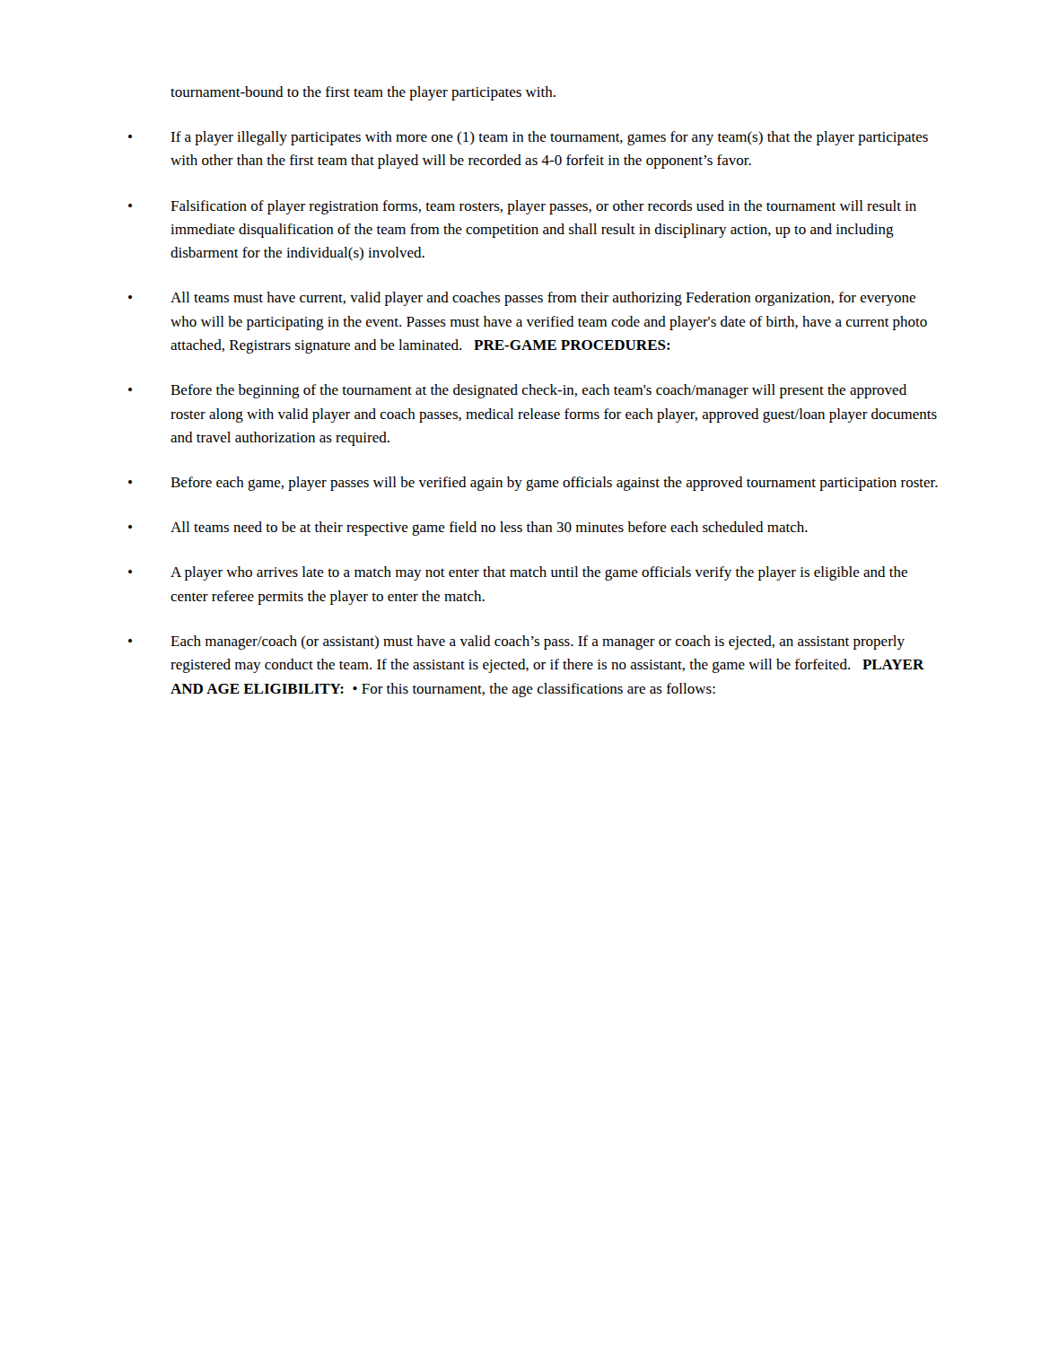tournament-bound to the first team the player participates with.
If a player illegally participates with more one (1) team in the tournament, games for any team(s) that the player participates with other than the first team that played will be recorded as 4-0 forfeit in the opponent’s favor.
Falsification of player registration forms, team rosters, player passes, or other records used in the tournament will result in immediate disqualification of the team from the competition and shall result in disciplinary action, up to and including disbarment for the individual(s) involved.
All teams must have current, valid player and coaches passes from their authorizing Federation organization, for everyone who will be participating in the event. Passes must have a verified team code and player's date of birth, have a current photo attached, Registrars signature and be laminated. PRE-GAME PROCEDURES:
Before the beginning of the tournament at the designated check-in, each team's coach/manager will present the approved roster along with valid player and coach passes, medical release forms for each player, approved guest/loan player documents and travel authorization as required.
Before each game, player passes will be verified again by game officials against the approved tournament participation roster.
All teams need to be at their respective game field no less than 30 minutes before each scheduled match.
A player who arrives late to a match may not enter that match until the game officials verify the player is eligible and the center referee permits the player to enter the match.
Each manager/coach (or assistant) must have a valid coach’s pass. If a manager or coach is ejected, an assistant properly registered may conduct the team. If the assistant is ejected, or if there is no assistant, the game will be forfeited. PLAYER AND AGE ELIGIBILITY: • For this tournament, the age classifications are as follows: